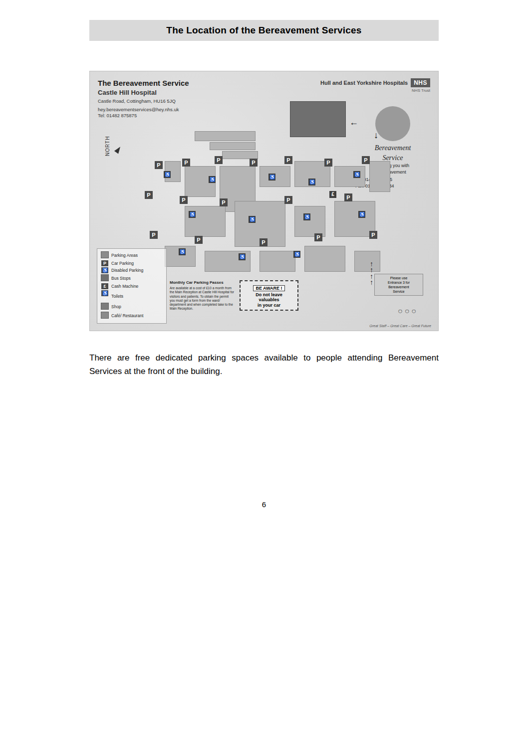The Location of the Bereavement Services
The Bereavement Service Castle Hill Hospital Castle Road, Cottingham, HU16 5JQ hey.bereavementservices@hey.nhs.uk Tel: 01482 875875
Hull and East Yorkshire Hospitals NHS NHS Trust
←
↓
Bereavement
Service Helping you with
Bereavement Tel: 01482 624375
Fax: 01482 622234
NORTH
P
P
P
P
P
P
P
P
P
P
P
P
P
P
P
P
P
♿
♿
♿
♿
♿
♿
♿
♿
♿
♿
♿
♿
£
| | Parking Areas |
| P | Car Parking |
| ♿ | Disabled Parking |
| | Bus Stops |
| £ | Cash Machine |
| ♿♂ | Toilets |
| | Shop |
| | Café/ Restaurant |
Monthly Car Parking Passes Are available at a cost of £10 a month from the Main Reception at Castle Hill Hospital for visitors and patients. To obtain the permit you must get a form from the ward/ department and when completed take to the Main Reception.
BE AWARE !
Do not leave
valuables
in your car
↑
↑
↑
↑
Please use
Entrance 3 for
Bereavement
Service
○○○
Great Staff – Great Care – Great Future
There are free dedicated parking spaces available to people attending Bereavement Services at the front of the building.
6